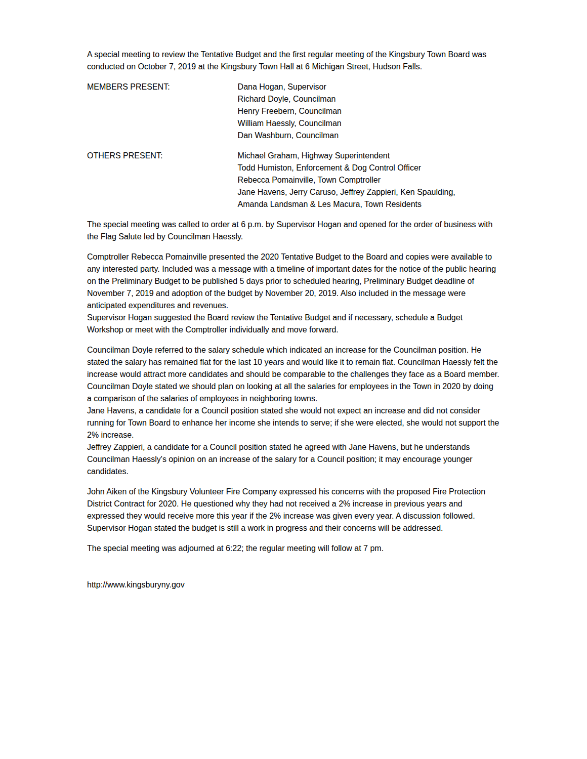A special meeting to review the Tentative Budget and the first regular meeting of the Kingsbury Town Board was conducted on October 7, 2019 at the Kingsbury Town Hall at 6 Michigan Street, Hudson Falls.
MEMBERS PRESENT:
Dana Hogan, Supervisor
Richard Doyle, Councilman
Henry Freebern, Councilman
William Haessly, Councilman
Dan Washburn, Councilman
OTHERS PRESENT:
Michael Graham, Highway Superintendent
Todd Humiston, Enforcement & Dog Control Officer
Rebecca Pomainville, Town Comptroller
Jane Havens, Jerry Caruso, Jeffrey Zappieri, Ken Spaulding,
Amanda Landsman & Les Macura, Town Residents
The special meeting was called to order at 6 p.m. by Supervisor Hogan and opened for the order of business with the Flag Salute led by Councilman Haessly.
Comptroller Rebecca Pomainville presented the 2020 Tentative Budget to the Board and copies were available to any interested party. Included was a message with a timeline of important dates for the notice of the public hearing on the Preliminary Budget to be published 5 days prior to scheduled hearing, Preliminary Budget deadline of November 7, 2019 and adoption of the budget by November 20, 2019. Also included in the message were anticipated expenditures and revenues.
Supervisor Hogan suggested the Board review the Tentative Budget and if necessary, schedule a Budget Workshop or meet with the Comptroller individually and move forward.
Councilman Doyle referred to the salary schedule which indicated an increase for the Councilman position. He stated the salary has remained flat for the last 10 years and would like it to remain flat. Councilman Haessly felt the increase would attract more candidates and should be comparable to the challenges they face as a Board member. Councilman Doyle stated we should plan on looking at all the salaries for employees in the Town in 2020 by doing a comparison of the salaries of employees in neighboring towns.
Jane Havens, a candidate for a Council position stated she would not expect an increase and did not consider running for Town Board to enhance her income she intends to serve; if she were elected, she would not support the 2% increase.
Jeffrey Zappieri, a candidate for a Council position stated he agreed with Jane Havens, but he understands Councilman Haessly's opinion on an increase of the salary for a Council position; it may encourage younger candidates.
John Aiken of the Kingsbury Volunteer Fire Company expressed his concerns with the proposed Fire Protection District Contract for 2020. He questioned why they had not received a 2% increase in previous years and expressed they would receive more this year if the 2% increase was given every year. A discussion followed. Supervisor Hogan stated the budget is still a work in progress and their concerns will be addressed.
The special meeting was adjourned at 6:22; the regular meeting will follow at 7 pm.
http://www.kingsburyny.gov